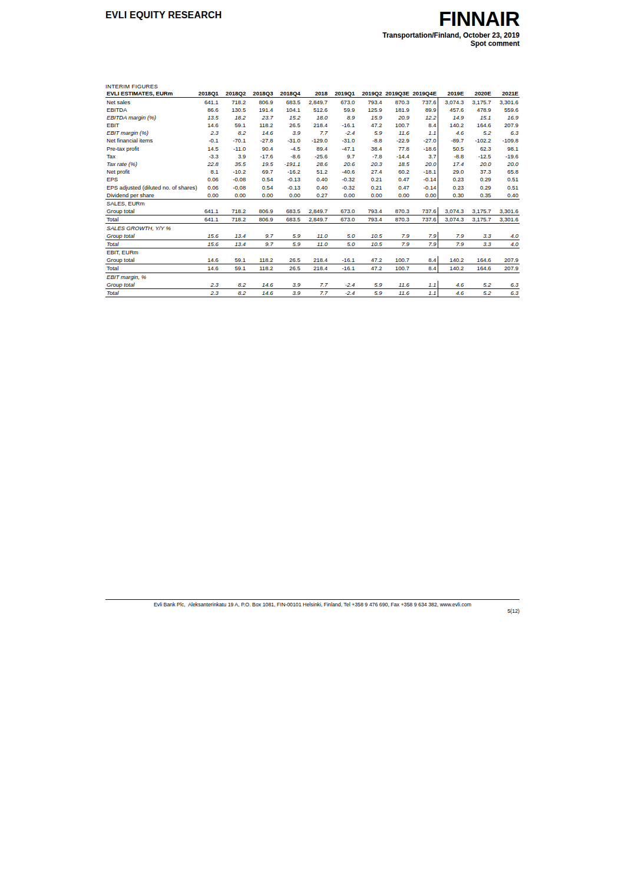EVLI EQUITY RESEARCH
FINNAIR
Transportation/Finland, October 23, 2019
Spot comment
INTERIM FIGURES
| EVLI ESTIMATES, EURm | 2018Q1 | 2018Q2 | 2018Q3 | 2018Q4 | 2018 | 2019Q1 | 2019Q2 | 2019Q3E | 2019Q4E | 2019E | 2020E | 2021E |
| --- | --- | --- | --- | --- | --- | --- | --- | --- | --- | --- | --- | --- |
| Net sales | 641.1 | 718.2 | 806.9 | 683.5 | 2,849.7 | 673.0 | 793.4 | 870.3 | 737.6 | 3,074.3 | 3,175.7 | 3,301.6 |
| EBITDA | 86.6 | 130.5 | 191.4 | 104.1 | 512.6 | 59.9 | 125.9 | 181.9 | 89.9 | 457.6 | 478.9 | 559.6 |
| EBITDA margin (%) | 13.5 | 18.2 | 23.7 | 15.2 | 18.0 | 8.9 | 15.9 | 20.9 | 12.2 | 14.9 | 15.1 | 16.9 |
| EBIT | 14.6 | 59.1 | 118.2 | 26.5 | 218.4 | -16.1 | 47.2 | 100.7 | 8.4 | 140.2 | 164.6 | 207.9 |
| EBIT margin (%) | 2.3 | 8.2 | 14.6 | 3.9 | 7.7 | -2.4 | 5.9 | 11.6 | 1.1 | 4.6 | 5.2 | 6.3 |
| Net financial items | -0.1 | -70.1 | -27.8 | -31.0 | -129.0 | -31.0 | -8.8 | -22.9 | -27.0 | -89.7 | -102.2 | -109.8 |
| Pre-tax profit | 14.5 | -11.0 | 90.4 | -4.5 | 89.4 | -47.1 | 38.4 | 77.8 | -18.6 | 50.5 | 62.3 | 98.1 |
| Tax | -3.3 | 3.9 | -17.6 | -8.6 | -25.6 | 9.7 | -7.8 | -14.4 | 3.7 | -8.8 | -12.5 | -19.6 |
| Tax rate (%) | 22.8 | 35.5 | 19.5 | -191.1 | 28.6 | 20.6 | 20.3 | 18.5 | 20.0 | 17.4 | 20.0 | 20.0 |
| Net profit | 8.1 | -10.2 | 69.7 | -16.2 | 51.2 | -40.6 | 27.4 | 60.2 | -18.1 | 29.0 | 37.3 | 65.8 |
| EPS | 0.06 | -0.08 | 0.54 | -0.13 | 0.40 | -0.32 | 0.21 | 0.47 | -0.14 | 0.23 | 0.29 | 0.51 |
| EPS adjusted (diluted no. of shares) | 0.06 | -0.08 | 0.54 | -0.13 | 0.40 | -0.32 | 0.21 | 0.47 | -0.14 | 0.23 | 0.29 | 0.51 |
| Dividend per share | 0.00 | 0.00 | 0.00 | 0.00 | 0.27 | 0.00 | 0.00 | 0.00 | 0.00 | 0.30 | 0.35 | 0.40 |
| SALES, EURm | |
| Group total | 641.1 | 718.2 | 806.9 | 683.5 | 2,849.7 | 673.0 | 793.4 | 870.3 | 737.6 | 3,074.3 | 3,175.7 | 3,301.6 |
| Total | 641.1 | 718.2 | 806.9 | 683.5 | 2,849.7 | 673.0 | 793.4 | 870.3 | 737.6 | 3,074.3 | 3,175.7 | 3,301.6 |
| SALES GROWTH, Y/Y % | |
| Group total | 15.6 | 13.4 | 9.7 | 5.9 | 11.0 | 5.0 | 10.5 | 7.9 | 7.9 | 7.9 | 3.3 | 4.0 |
| Total | 15.6 | 13.4 | 9.7 | 5.9 | 11.0 | 5.0 | 10.5 | 7.9 | 7.9 | 7.9 | 3.3 | 4.0 |
| EBIT, EURm | |
| Group total | 14.6 | 59.1 | 118.2 | 26.5 | 218.4 | -16.1 | 47.2 | 100.7 | 8.4 | 140.2 | 164.6 | 207.9 |
| Total | 14.6 | 59.1 | 118.2 | 26.5 | 218.4 | -16.1 | 47.2 | 100.7 | 8.4 | 140.2 | 164.6 | 207.9 |
| EBIT margin, % | |
| Group total | 2.3 | 8.2 | 14.6 | 3.9 | 7.7 | -2.4 | 5.9 | 11.6 | 1.1 | 4.6 | 5.2 | 6.3 |
| Total | 2.3 | 8.2 | 14.6 | 3.9 | 7.7 | -2.4 | 5.9 | 11.6 | 1.1 | 4.6 | 5.2 | 6.3 |
Evli Bank Plc, Aleksanterinkatu 19 A, P.O. Box 1081, FIN-00101 Helsinki, Finland, Tel +358 9 476 690, Fax +358 9 634 382, www.evli.com
5(12)